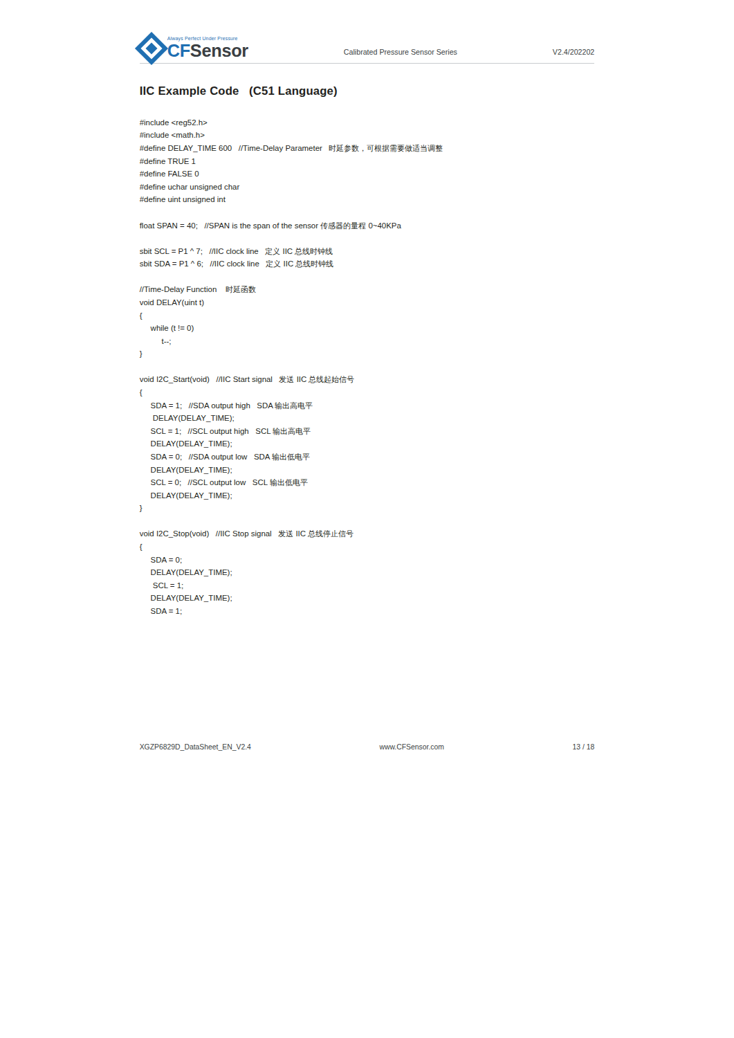Always Perfect Under Pressure CFSensor
Calibrated Pressure Sensor Series
V2.4/202202
IIC Example Code (C51 Language)
#include <reg52.h>
#include <math.h>
#define DELAY_TIME 600   //Time-Delay Parameter   时延参数，可根据需要做适当调整
#define TRUE 1
#define FALSE 0
#define uchar unsigned char
#define uint unsigned int

float SPAN = 40;   //SPAN is the span of the sensor 传感器的量程 0~40KPa

sbit SCL = P1 ^ 7;   //IIC clock line   定义 IIC 总线时钟线
sbit SDA = P1 ^ 6;   //IIC clock line   定义 IIC 总线时钟线

//Time-Delay Function    时延函数
void DELAY(uint t)
{
     while (t != 0)
          t--;
}

void I2C_Start(void)   //IIC Start signal   发送 IIC 总线起始信号
{
     SDA = 1;   //SDA output high   SDA 输出高电平
      DELAY(DELAY_TIME);
     SCL = 1;   //SCL output high   SCL 输出高电平
     DELAY(DELAY_TIME);
     SDA = 0;   //SDA output low   SDA 输出低电平
     DELAY(DELAY_TIME);
     SCL = 0;   //SCL output low   SCL 输出低电平
     DELAY(DELAY_TIME);
}

void I2C_Stop(void)   //IIC Stop signal   发送 IIC 总线停止信号
{
     SDA = 0;
     DELAY(DELAY_TIME);
      SCL = 1;
     DELAY(DELAY_TIME);
     SDA = 1;
XGZP6829D_DataSheet_EN_V2.4
www.CFSensor.com
13 / 18